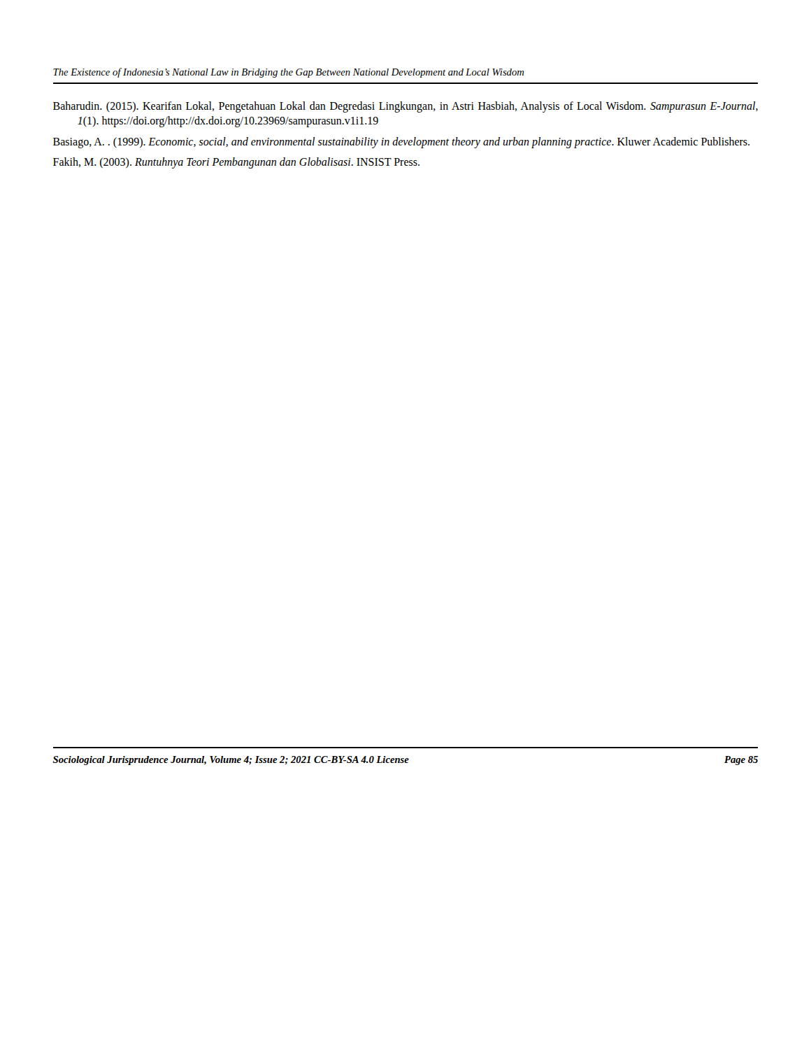The Existence of Indonesia’s National Law in Bridging the Gap Between National Development and Local Wisdom
Baharudin. (2015). Kearifan Lokal, Pengetahuan Lokal dan Degredasi Lingkungan, in Astri Hasbiah, Analysis of Local Wisdom. Sampurasun E-Journal, 1(1). https://doi.org/http://dx.doi.org/10.23969/sampurasun.v1i1.19
Basiago, A. . (1999). Economic, social, and environmental sustainability in development theory and urban planning practice. Kluwer Academic Publishers.
Fakih, M. (2003). Runtuhnya Teori Pembangunan dan Globalisasi. INSIST Press.
Sociological Jurisprudence Journal, Volume 4; Issue 2; 2021 CC-BY-SA 4.0 License Page 85